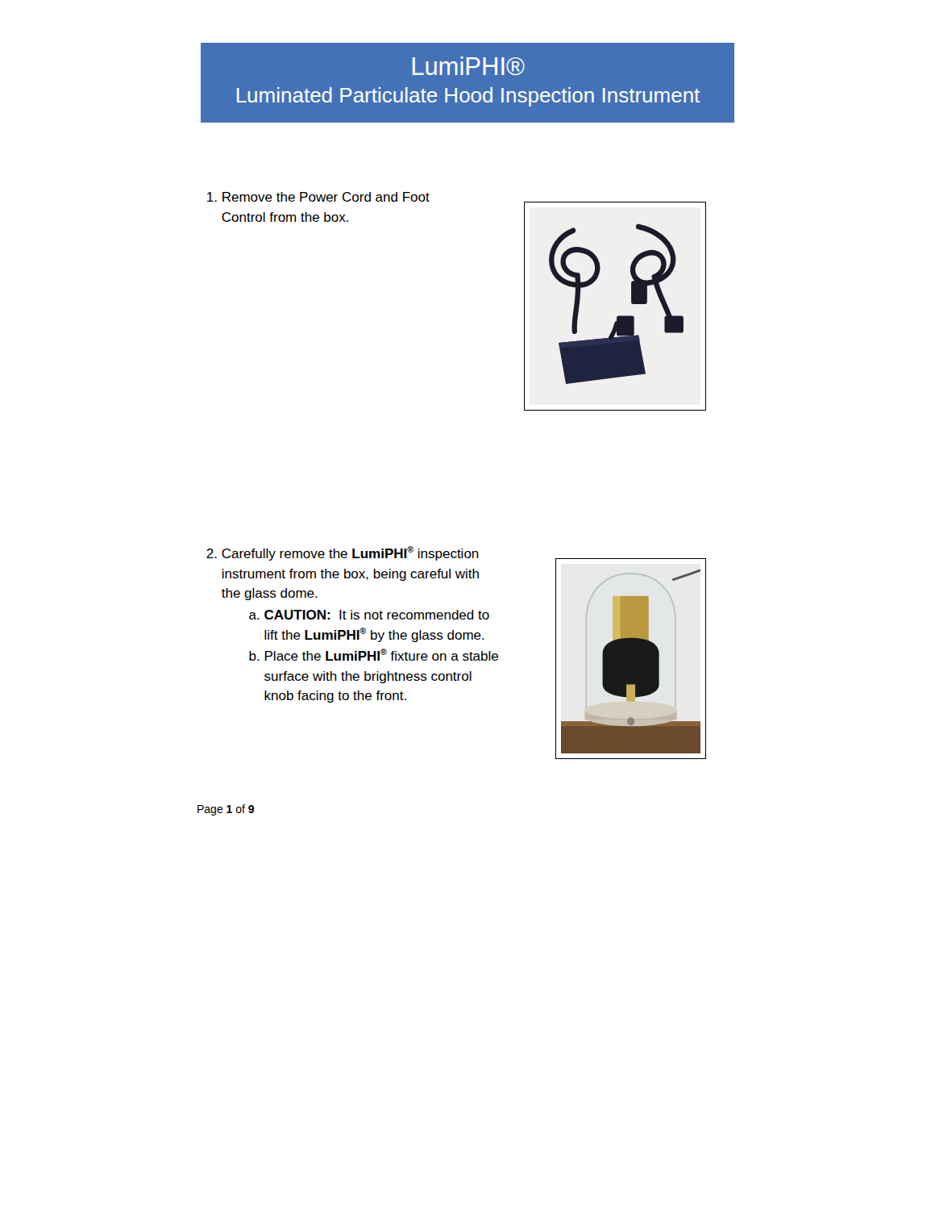LumiPHI®
Luminated Particulate Hood Inspection Instrument
Remove the Power Cord and Foot Control from the box.
Carefully remove the LumiPHI® inspection instrument from the box, being careful with the glass dome.
CAUTION: It is not recommended to lift the LumiPHI® by the glass dome.
Place the LumiPHI® fixture on a stable surface with the brightness control knob facing to the front.
Page 1 of 9